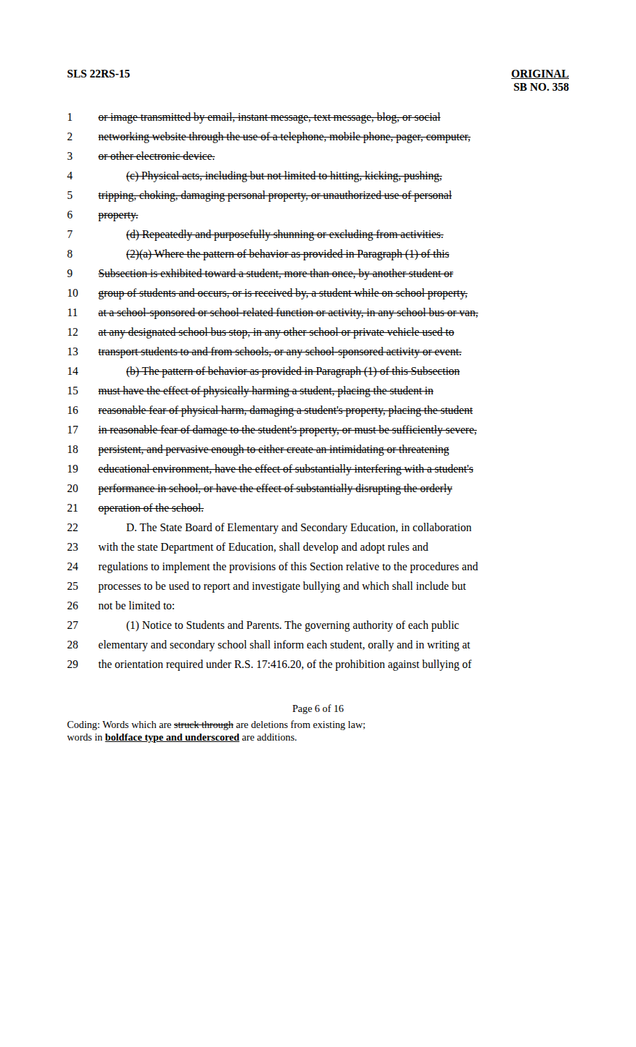SLS 22RS-15
ORIGINAL
SB NO. 358
| 1 | or image transmitted by email, instant message, text message, blog, or social |
| 2 | networking website through the use of a telephone, mobile phone, pager, computer, |
| 3 | or other electronic device. |
| 4 | (c) Physical acts, including but not limited to hitting, kicking, pushing, |
| 5 | tripping, choking, damaging personal property, or unauthorized use of personal |
| 6 | property. |
| 7 | (d) Repeatedly and purposefully shunning or excluding from activities. |
| 8 | (2)(a) Where the pattern of behavior as provided in Paragraph (1) of this |
| 9 | Subsection is exhibited toward a student, more than once, by another student or |
| 10 | group of students and occurs, or is received by, a student while on school property, |
| 11 | at a school-sponsored or school-related function or activity, in any school bus or van, |
| 12 | at any designated school bus stop, in any other school or private vehicle used to |
| 13 | transport students to and from schools, or any school-sponsored activity or event. |
| 14 | (b) The pattern of behavior as provided in Paragraph (1) of this Subsection |
| 15 | must have the effect of physically harming a student, placing the student in |
| 16 | reasonable fear of physical harm, damaging a student's property, placing the student |
| 17 | in reasonable fear of damage to the student's property, or must be sufficiently severe, |
| 18 | persistent, and pervasive enough to either create an intimidating or threatening |
| 19 | educational environment, have the effect of substantially interfering with a student's |
| 20 | performance in school, or have the effect of substantially disrupting the orderly |
| 21 | operation of the school. |
| 22 | D. The State Board of Elementary and Secondary Education, in collaboration |
| 23 | with the state Department of Education, shall develop and adopt rules and |
| 24 | regulations to implement the provisions of this Section relative to the procedures and |
| 25 | processes to be used to report and investigate bullying and which shall include but |
| 26 | not be limited to: |
| 27 | (1) Notice to Students and Parents. The governing authority of each public |
| 28 | elementary and secondary school shall inform each student, orally and in writing at |
| 29 | the orientation required under R.S. 17:416.20, of the prohibition against bullying of |
Page 6 of 16
Coding: Words which are struck through are deletions from existing law;
words in boldface type and underscored are additions.